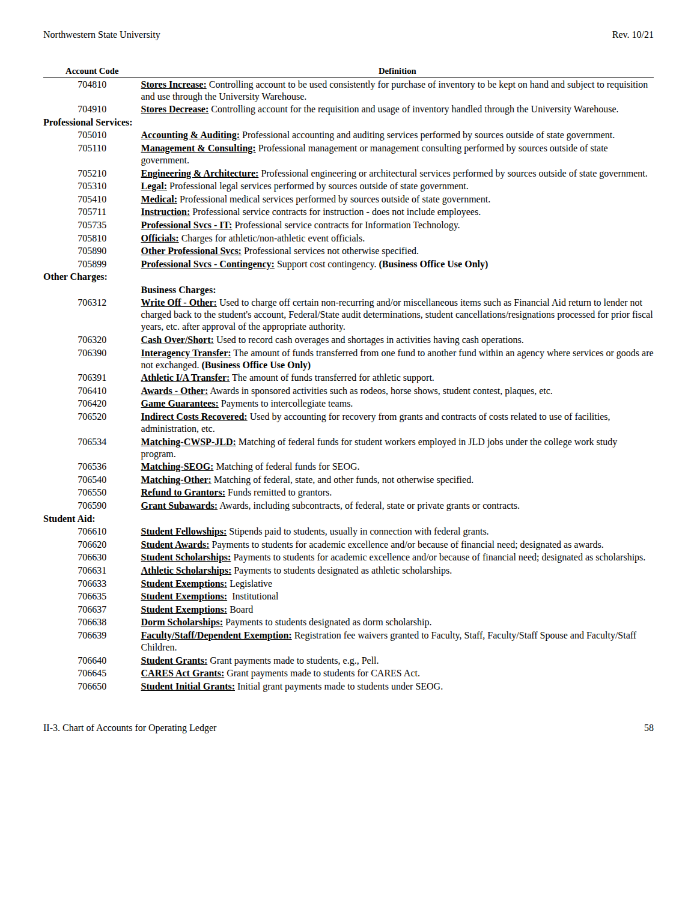Northwestern State University
Rev. 10/21
| Account Code | Definition |
| --- | --- |
| 704810 | Stores Increase: Controlling account to be used consistently for purchase of inventory to be kept on hand and subject to requisition and use through the University Warehouse. |
| 704910 | Stores Decrease: Controlling account for the requisition and usage of inventory handled through the University Warehouse. |
| Professional Services: |
| 705010 | Accounting & Auditing: Professional accounting and auditing services performed by sources outside of state government. |
| 705110 | Management & Consulting: Professional management or management consulting performed by sources outside of state government. |
| 705210 | Engineering & Architecture: Professional engineering or architectural services performed by sources outside of state government. |
| 705310 | Legal: Professional legal services performed by sources outside of state government. |
| 705410 | Medical: Professional medical services performed by sources outside of state government. |
| 705711 | Instruction: Professional service contracts for instruction - does not include employees. |
| 705735 | Professional Svcs - IT: Professional service contracts for Information Technology. |
| 705810 | Officials: Charges for athletic/non-athletic event officials. |
| 705890 | Other Professional Svcs: Professional services not otherwise specified. |
| 705899 | Professional Svcs - Contingency: Support cost contingency. (Business Office Use Only) |
| Other Charges: |
| | Business Charges: |
| 706312 | Write Off - Other: Used to charge off certain non-recurring and/or miscellaneous items such as Financial Aid return to lender not charged back to the student's account, Federal/State audit determinations, student cancellations/resignations processed for prior fiscal years, etc. after approval of the appropriate authority. |
| 706320 | Cash Over/Short: Used to record cash overages and shortages in activities having cash operations. |
| 706390 | Interagency Transfer: The amount of funds transferred from one fund to another fund within an agency where services or goods are not exchanged. (Business Office Use Only) |
| 706391 | Athletic I/A Transfer: The amount of funds transferred for athletic support. |
| 706410 | Awards - Other: Awards in sponsored activities such as rodeos, horse shows, student contest, plaques, etc. |
| 706420 | Game Guarantees: Payments to intercollegiate teams. |
| 706520 | Indirect Costs Recovered: Used by accounting for recovery from grants and contracts of costs related to use of facilities, administration, etc. |
| 706534 | Matching-CWSP-JLD: Matching of federal funds for student workers employed in JLD jobs under the college work study program. |
| 706536 | Matching-SEOG: Matching of federal funds for SEOG. |
| 706540 | Matching-Other: Matching of federal, state, and other funds, not otherwise specified. |
| 706550 | Refund to Grantors: Funds remitted to grantors. |
| 706590 | Grant Subawards: Awards, including subcontracts, of federal, state or private grants or contracts. |
| Student Aid: |
| 706610 | Student Fellowships: Stipends paid to students, usually in connection with federal grants. |
| 706620 | Student Awards: Payments to students for academic excellence and/or because of financial need; designated as awards. |
| 706630 | Student Scholarships: Payments to students for academic excellence and/or because of financial need; designated as scholarships. |
| 706631 | Athletic Scholarships: Payments to students designated as athletic scholarships. |
| 706633 | Student Exemptions: Legislative |
| 706635 | Student Exemptions: Institutional |
| 706637 | Student Exemptions: Board |
| 706638 | Dorm Scholarships: Payments to students designated as dorm scholarship. |
| 706639 | Faculty/Staff/Dependent Exemption: Registration fee waivers granted to Faculty, Staff, Faculty/Staff Spouse and Faculty/Staff Children. |
| 706640 | Student Grants: Grant payments made to students, e.g., Pell. |
| 706645 | CARES Act Grants: Grant payments made to students for CARES Act. |
| 706650 | Student Initial Grants: Initial grant payments made to students under SEOG. |
II-3. Chart of Accounts for Operating Ledger
58